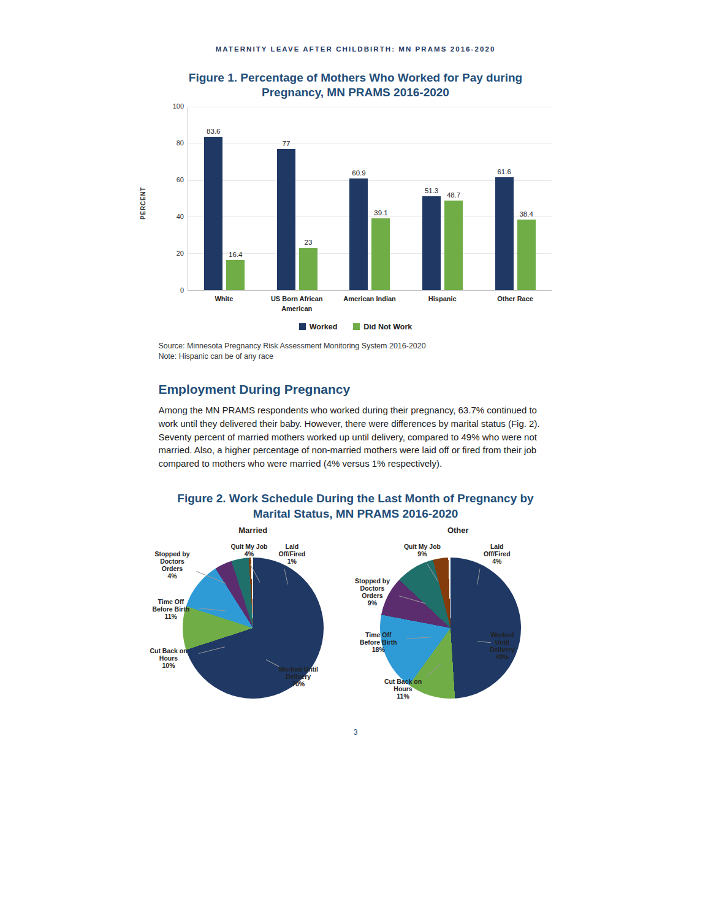Maternity Leave After Childbirth: MN PRAMS 2016-2020
Figure 1. Percentage of Mothers Who Worked for Pay during Pregnancy, MN PRAMS 2016-2020
PERCENT 100 80 60 40 20 0
83.6
16.4
77
23
60.9
39.1
51.3
48.7
61.6
38.4
White US Born African American American Indian Hispanic Other Race
Worked Did Not Work
Source: Minnesota Pregnancy Risk Assessment Monitoring System 2016-2020
Note: Hispanic can be of any race
Employment During Pregnancy
Among the MN PRAMS respondents who worked during their pregnancy, 63.7% continued to work until they delivered their baby. However, there were differences by marital status (Fig. 2). Seventy percent of married mothers worked up until delivery, compared to 49% who were not married. Also, a higher percentage of non-married mothers were laid off or fired from their job compared to mothers who were married (4% versus 1% respectively).
Figure 2. Work Schedule During the Last Month of Pregnancy by Marital Status, MN PRAMS 2016-2020
Married
Stopped by
Doctors
Orders
4%
Quit My Job
4%
Laid
Off/Fired
1%
Time Off
Before Birth
11%
Cut Back on
Hours
10%
Worked Until
Delivery
70%
Other
Quit My Job
9%
Laid
Off/Fired
4%
Stopped by
Doctors
Orders
9%
Time Off
Before Birth
18%
Cut Back on
Hours
11%
Worked
Until
Delivery
49%
3